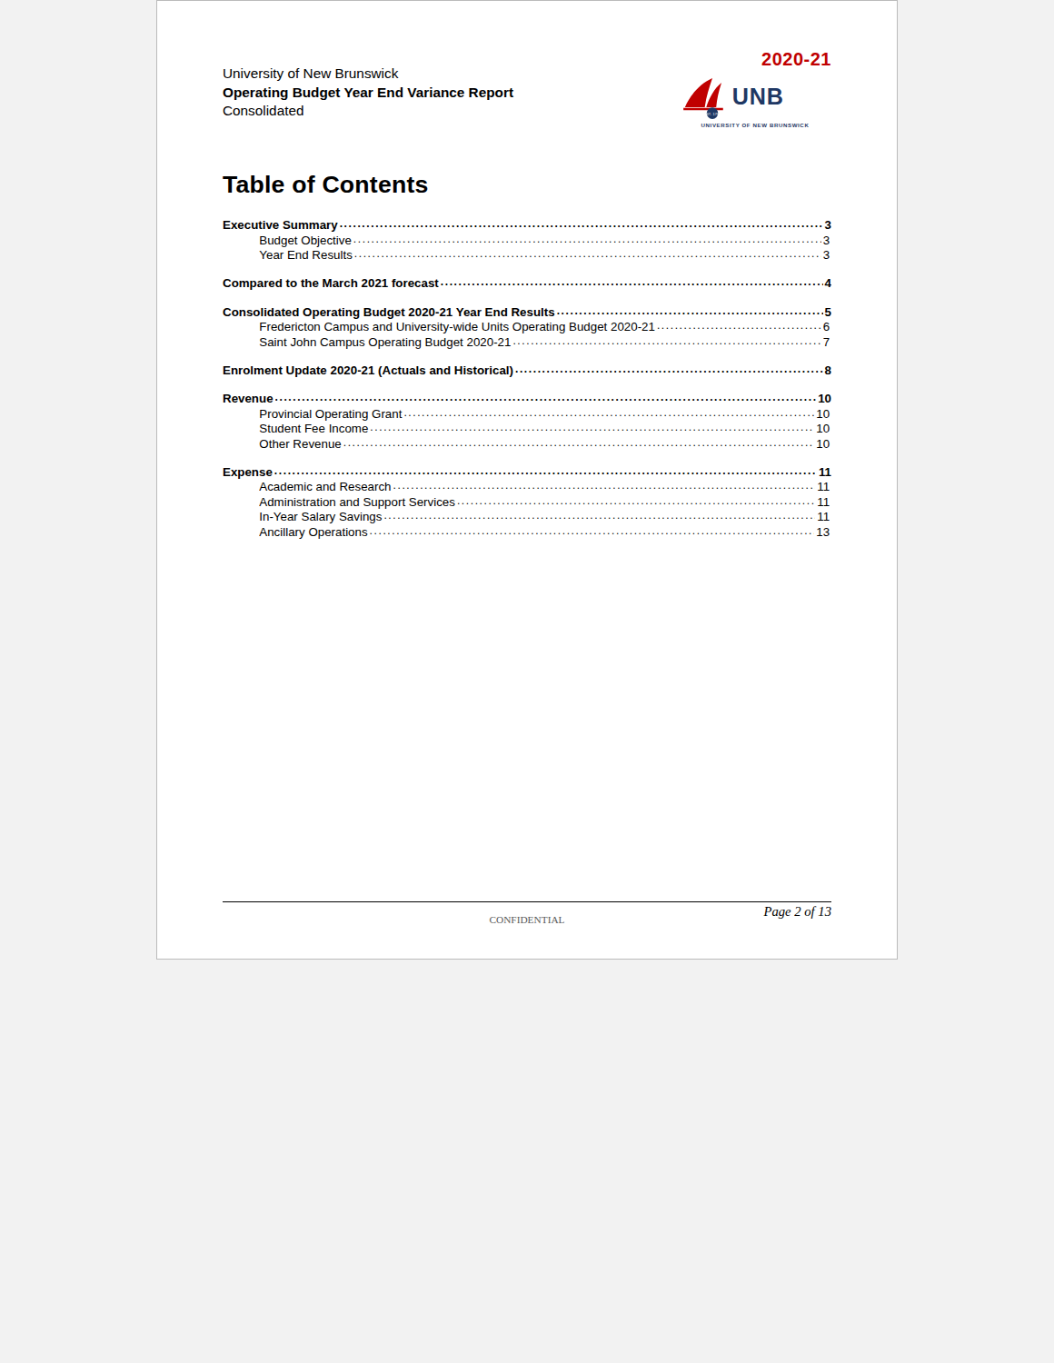2020-21
UNB EST. 1785
UNIVERSITY OF NEW BRUNSWICK
University of New Brunswick
Operating Budget Year End Variance Report
Consolidated
Table of Contents
Executive Summary ........................................................................................................................................... 3
Budget Objective ................................................................................................................................................. 3
Year End Results .................................................................................................................................................. 3
Compared to the March 2021 forecast ....................................................................................................... 4
Consolidated Operating Budget 2020-21 Year End Results ....................................................................... 5
Fredericton Campus and University-wide Units Operating Budget 2020-21 .......................................................... 6
Saint John Campus Operating Budget 2020-21 ....................................................................................................... 7
Enrolment Update 2020-21 (Actuals and Historical) .............................................................................. 8
Revenue ......................................................................................................................................................... 10
Provincial Operating Grant ................................................................................................................................. 10
Student Fee Income ........................................................................................................................................... 10
Other Revenue ................................................................................................................................................. 10
Expense .......................................................................................................................................................... 11
Academic and Research ..................................................................................................................................... 11
Administration and Support Services ................................................................................................................. 11
In-Year Salary Savings ....................................................................................................................................... 11
Ancillary Operations .......................................................................................................................................... 13
Page 2 of 13
CONFIDENTIAL